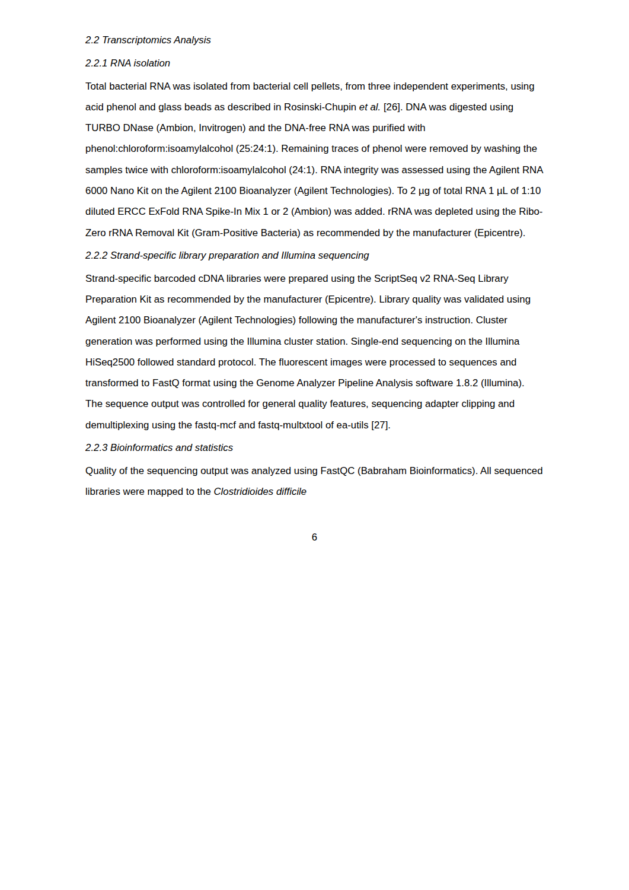2.2 Transcriptomics Analysis
2.2.1 RNA isolation
Total bacterial RNA was isolated from bacterial cell pellets, from three independent experiments, using acid phenol and glass beads as described in Rosinski-Chupin et al. [26]. DNA was digested using TURBO DNase (Ambion, Invitrogen) and the DNA-free RNA was purified with phenol:chloroform:isoamylalcohol (25:24:1). Remaining traces of phenol were removed by washing the samples twice with chloroform:isoamylalcohol (24:1). RNA integrity was assessed using the Agilent RNA 6000 Nano Kit on the Agilent 2100 Bioanalyzer (Agilent Technologies). To 2 µg of total RNA 1 µL of 1:10 diluted ERCC ExFold RNA Spike-In Mix 1 or 2 (Ambion) was added. rRNA was depleted using the Ribo-Zero rRNA Removal Kit (Gram-Positive Bacteria) as recommended by the manufacturer (Epicentre).
2.2.2 Strand-specific library preparation and Illumina sequencing
Strand-specific barcoded cDNA libraries were prepared using the ScriptSeq v2 RNA-Seq Library Preparation Kit as recommended by the manufacturer (Epicentre). Library quality was validated using Agilent 2100 Bioanalyzer (Agilent Technologies) following the manufacturer's instruction. Cluster generation was performed using the Illumina cluster station. Single-end sequencing on the Illumina HiSeq2500 followed standard protocol. The fluorescent images were processed to sequences and transformed to FastQ format using the Genome Analyzer Pipeline Analysis software 1.8.2 (Illumina). The sequence output was controlled for general quality features, sequencing adapter clipping and demultiplexing using the fastq-mcf and fastq-multxtool of ea-utils [27].
2.2.3 Bioinformatics and statistics
Quality of the sequencing output was analyzed using FastQC (Babraham Bioinformatics). All sequenced libraries were mapped to the Clostridioides difficile
6